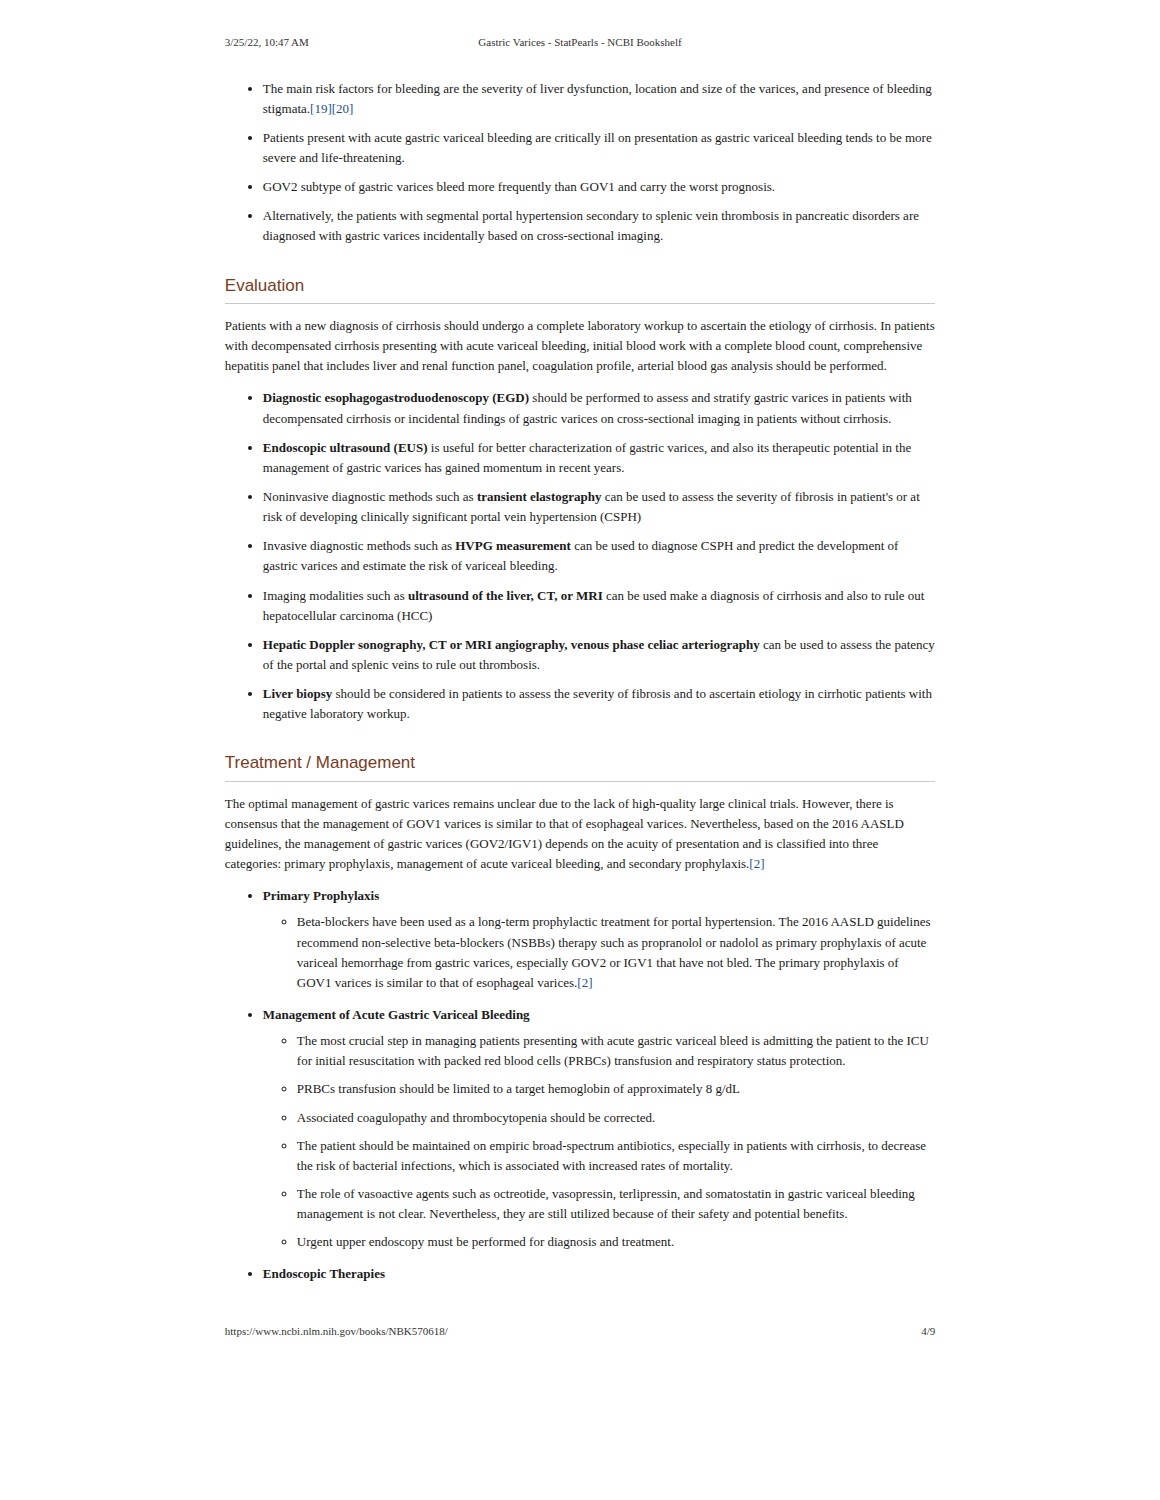3/25/22, 10:47 AM
Gastric Varices - StatPearls - NCBI Bookshelf
The main risk factors for bleeding are the severity of liver dysfunction, location and size of the varices, and presence of bleeding stigmata.[19][20]
Patients present with acute gastric variceal bleeding are critically ill on presentation as gastric variceal bleeding tends to be more severe and life-threatening.
GOV2 subtype of gastric varices bleed more frequently than GOV1 and carry the worst prognosis.
Alternatively, the patients with segmental portal hypertension secondary to splenic vein thrombosis in pancreatic disorders are diagnosed with gastric varices incidentally based on cross-sectional imaging.
Evaluation
Patients with a new diagnosis of cirrhosis should undergo a complete laboratory workup to ascertain the etiology of cirrhosis. In patients with decompensated cirrhosis presenting with acute variceal bleeding, initial blood work with a complete blood count, comprehensive hepatitis panel that includes liver and renal function panel, coagulation profile, arterial blood gas analysis should be performed.
Diagnostic esophagogastroduodenoscopy (EGD) should be performed to assess and stratify gastric varices in patients with decompensated cirrhosis or incidental findings of gastric varices on cross-sectional imaging in patients without cirrhosis.
Endoscopic ultrasound (EUS) is useful for better characterization of gastric varices, and also its therapeutic potential in the management of gastric varices has gained momentum in recent years.
Noninvasive diagnostic methods such as transient elastography can be used to assess the severity of fibrosis in patient's or at risk of developing clinically significant portal vein hypertension (CSPH)
Invasive diagnostic methods such as HVPG measurement can be used to diagnose CSPH and predict the development of gastric varices and estimate the risk of variceal bleeding.
Imaging modalities such as ultrasound of the liver, CT, or MRI can be used make a diagnosis of cirrhosis and also to rule out hepatocellular carcinoma (HCC)
Hepatic Doppler sonography, CT or MRI angiography, venous phase celiac arteriography can be used to assess the patency of the portal and splenic veins to rule out thrombosis.
Liver biopsy should be considered in patients to assess the severity of fibrosis and to ascertain etiology in cirrhotic patients with negative laboratory workup.
Treatment / Management
The optimal management of gastric varices remains unclear due to the lack of high-quality large clinical trials. However, there is consensus that the management of GOV1 varices is similar to that of esophageal varices. Nevertheless, based on the 2016 AASLD guidelines, the management of gastric varices (GOV2/IGV1) depends on the acuity of presentation and is classified into three categories: primary prophylaxis, management of acute variceal bleeding, and secondary prophylaxis.[2]
Primary Prophylaxis
Beta-blockers have been used as a long-term prophylactic treatment for portal hypertension. The 2016 AASLD guidelines recommend non-selective beta-blockers (NSBBs) therapy such as propranolol or nadolol as primary prophylaxis of acute variceal hemorrhage from gastric varices, especially GOV2 or IGV1 that have not bled. The primary prophylaxis of GOV1 varices is similar to that of esophageal varices.[2]
Management of Acute Gastric Variceal Bleeding
The most crucial step in managing patients presenting with acute gastric variceal bleed is admitting the patient to the ICU for initial resuscitation with packed red blood cells (PRBCs) transfusion and respiratory status protection.
PRBCs transfusion should be limited to a target hemoglobin of approximately 8 g/dL
Associated coagulopathy and thrombocytopenia should be corrected.
The patient should be maintained on empiric broad-spectrum antibiotics, especially in patients with cirrhosis, to decrease the risk of bacterial infections, which is associated with increased rates of mortality.
The role of vasoactive agents such as octreotide, vasopressin, terlipressin, and somatostatin in gastric variceal bleeding management is not clear. Nevertheless, they are still utilized because of their safety and potential benefits.
Urgent upper endoscopy must be performed for diagnosis and treatment.
Endoscopic Therapies
https://www.ncbi.nlm.nih.gov/books/NBK570618/
4/9